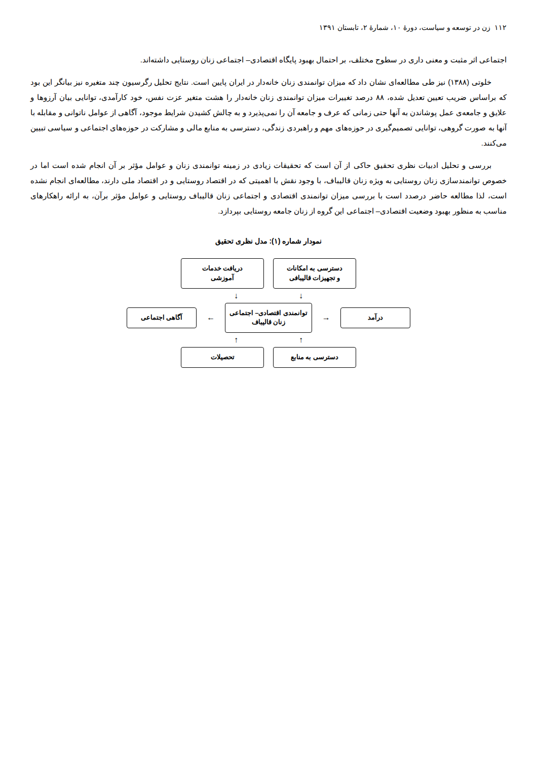۱۱۲ زن در توسعه و سیاست، دورهٔ ۱۰، شمارهٔ ۲، تابستان ۱۳۹۱
اجتماعی اثر مثبت و معنی داری در سطوح مختلف، بر احتمال بهبود پایگاه اقتصادی– اجتماعی زنان روستایی داشته‌اند.
خلوتی (۱۳۸۸) نیز طی مطالعه‌ای نشان داد که میزان توانمندی زنان خانه‌دار در ایران پایین است. نتایج تحلیل رگرسیون چند متغیره نیز بیانگر این بود که براساس ضریب تعیین تعدیل شده، ۸۸ درصد تغییرات میزان توانمندی زنان خانه‌دار را هشت متغیر عزت نفس، خود کارآمدی، توانایی بیان آرزوها و علایق و جامعه‌ی عمل پوشاندن به آنها حتی زمانی که عرف و جامعه آن را نمی‌پذیرد و به چالش کشیدن شرایط موجود، آگاهی از عوامل ناتوانی و مقابله با آنها به صورت گروهی، توانایی تصمیم‌گیری در حوزه‌های مهم و راهبردی زندگی، دسترسی به منابع مالی و مشارکت در حوزه‌های اجتماعی و سیاسی تبیین می‌کنند.
بررسی و تحلیل ادبیات نظری تحقیق حاکی از آن است که تحقیقات زیادی در زمینه توانمندی زنان و عوامل مؤثر بر آن انجام شده است اما در خصوص توانمندسازی زنان روستایی به ویژه زنان قالیباف، با وجود نقش با اهمیتی که در اقتصاد روستایی و در اقتصاد ملی دارند، مطالعه‌ای انجام نشده است، لذا مطالعه حاضر درصدد است با بررسی میزان توانمندی اقتصادی و اجتماعی زنان قالیباف روستایی و عوامل مؤثر برآن، به ارائه راهکارهای مناسب به منظور بهبود وضعیت اقتصادی– اجتماعی این گروه از زنان جامعه روستایی بپردازد.
نمودار شماره (۱): مدل نظری تحقیق
دسترسی به امکانات
و تجهیزات قالیبافی
دریافت خدمات
آموزشی
↓ ↓
درآمد
→
توانمندی اقتصادی– اجتماعی زنان قالیباف
←
آگاهی اجتماعی
↑ ↑
دسترسی به منابع
تحصیلات